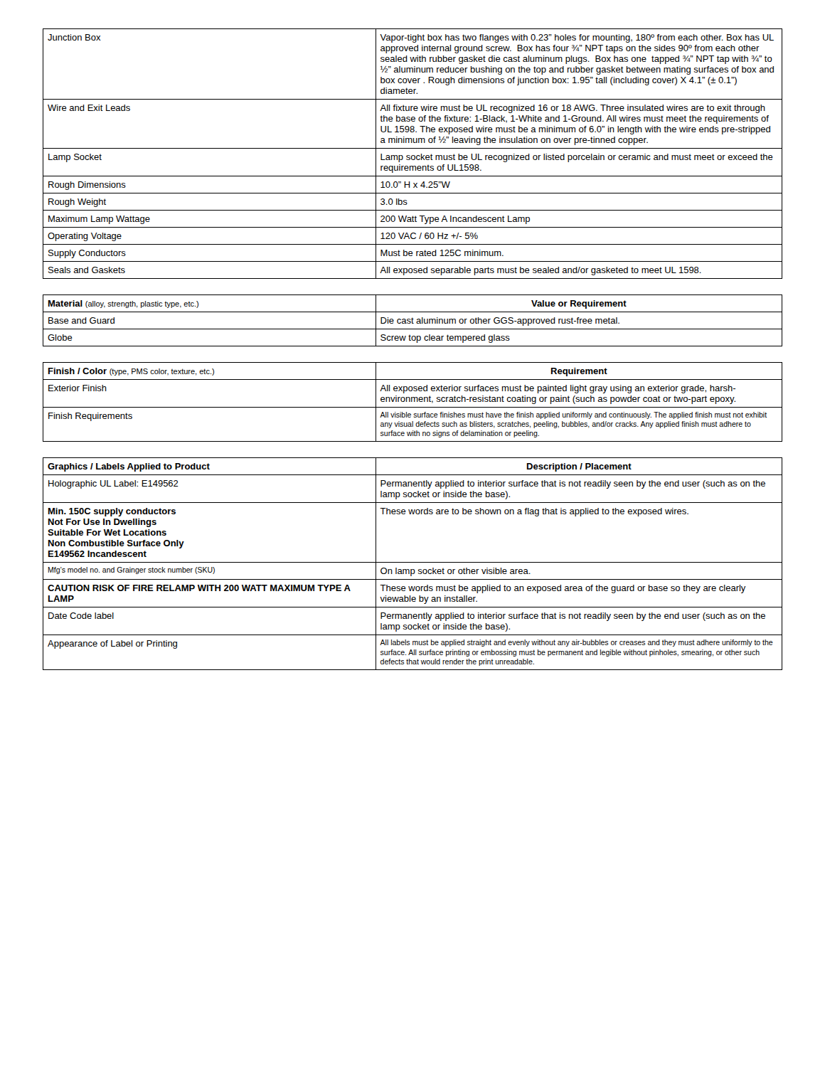| Junction Box | Vapor-tight box has two flanges with 0.23” holes for mounting, 180º from each other. Box has UL approved internal ground screw. Box has four ¾” NPT taps on the sides 90º from each other sealed with rubber gasket die cast aluminum plugs. Box has one tapped ¾” NPT tap with ¾” to ½” aluminum reducer bushing on the top and rubber gasket between mating surfaces of box and box cover . Rough dimensions of junction box: 1.95” tall (including cover) X 4.1” (± 0.1”) diameter. |
| Wire and Exit Leads | All fixture wire must be UL recognized 16 or 18 AWG. Three insulated wires are to exit through the base of the fixture: 1-Black, 1-White and 1-Ground. All wires must meet the requirements of UL 1598. The exposed wire must be a minimum of 6.0” in length with the wire ends pre-stripped a minimum of ½” leaving the insulation on over pre-tinned copper. |
| Lamp Socket | Lamp socket must be UL recognized or listed porcelain or ceramic and must meet or exceed the requirements of UL1598. |
| Rough Dimensions | 10.0” H x 4.25”W |
| Rough Weight | 3.0 lbs |
| Maximum Lamp Wattage | 200 Watt Type A Incandescent Lamp |
| Operating Voltage | 120 VAC / 60 Hz +/- 5% |
| Supply Conductors | Must be rated 125C minimum. |
| Seals and Gaskets | All exposed separable parts must be sealed and/or gasketed to meet UL 1598. |
| Material (alloy, strength, plastic type, etc.) | Value or Requirement |
| Base and Guard | Die cast aluminum or other GGS-approved rust-free metal. |
| Globe | Screw top clear tempered glass |
| Finish / Color (type, PMS color, texture, etc.) | Requirement |
| Exterior Finish | All exposed exterior surfaces must be painted light gray using an exterior grade, harsh-environment, scratch-resistant coating or paint (such as powder coat or two-part epoxy. |
| Finish Requirements | All visible surface finishes must have the finish applied uniformly and continuously. The applied finish must not exhibit any visual defects such as blisters, scratches, peeling, bubbles, and/or cracks. Any applied finish must adhere to surface with no signs of delamination or peeling. |
| Graphics / Labels Applied to Product | Description / Placement |
| Holographic UL Label: E149562 | Permanently applied to interior surface that is not readily seen by the end user (such as on the lamp socket or inside the base). |
| Min. 150C supply conductors Not For Use In Dwellings Suitable For Wet Locations Non Combustible Surface Only E149562 Incandescent | These words are to be shown on a flag that is applied to the exposed wires. |
| Mfg’s model no. and Grainger stock number (SKU) | On lamp socket or other visible area. |
| CAUTION RISK OF FIRE RELAMP WITH 200 WATT MAXIMUM TYPE A LAMP | These words must be applied to an exposed area of the guard or base so they are clearly viewable by an installer. |
| Date Code label | Permanently applied to interior surface that is not readily seen by the end user (such as on the lamp socket or inside the base). |
| Appearance of Label or Printing | All labels must be applied straight and evenly without any air-bubbles or creases and they must adhere uniformly to the surface. All surface printing or embossing must be permanent and legible without pinholes, smearing, or other such defects that would render the print unreadable. |